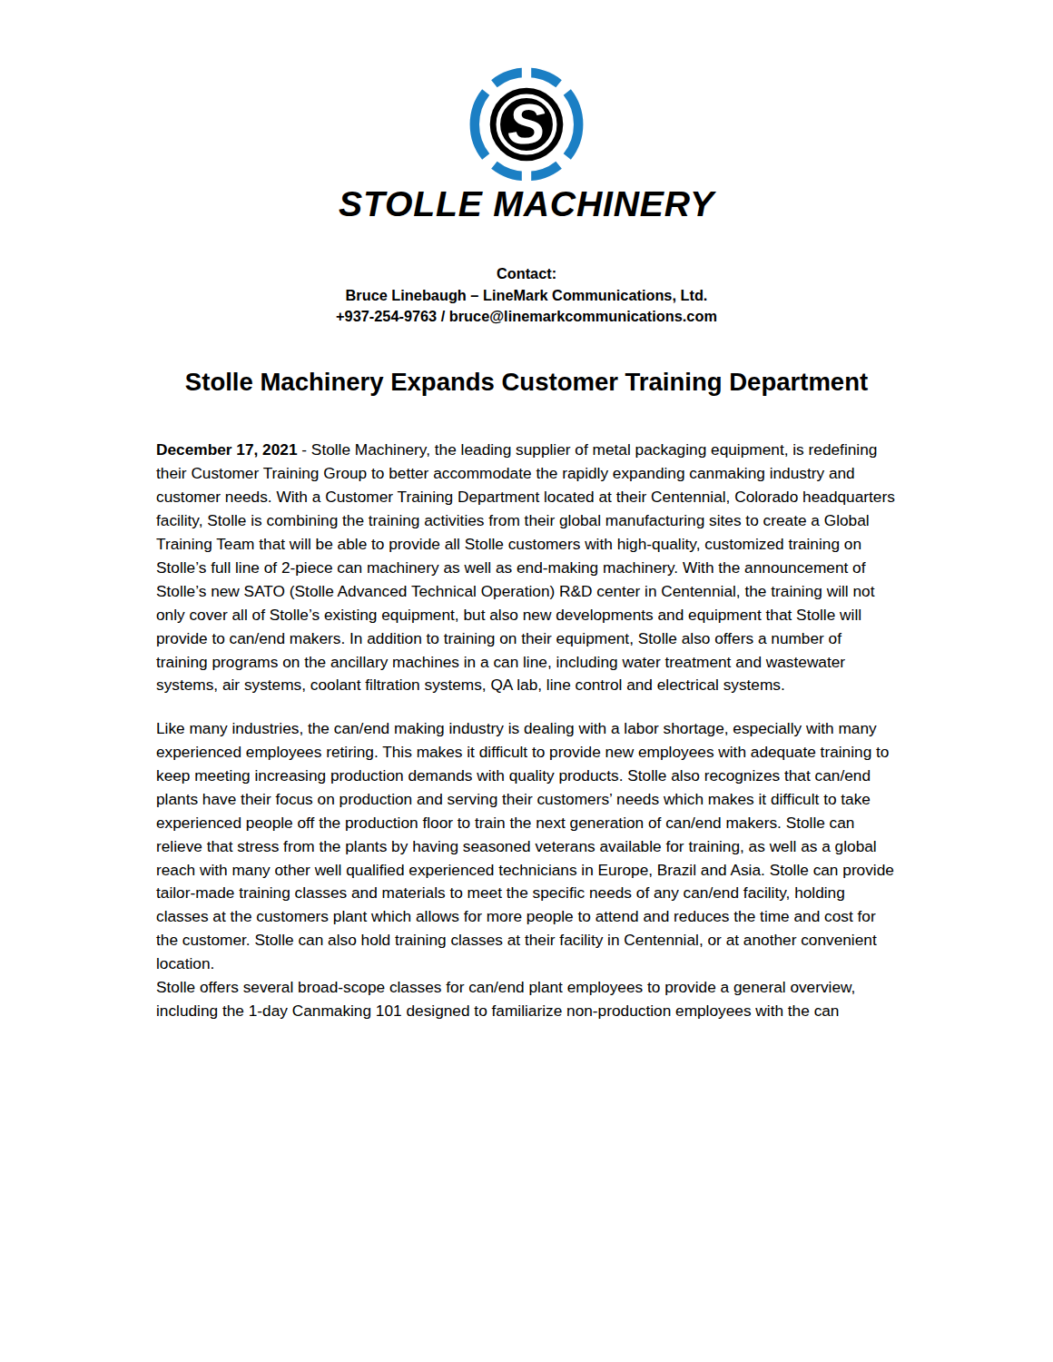S
STOLLE MACHINERY
Contact:
Bruce Linebaugh – LineMark Communications, Ltd.
+937-254-9763 / bruce@linemarkcommunications.com
Stolle Machinery Expands Customer Training Department
December 17, 2021 - Stolle Machinery, the leading supplier of metal packaging equipment, is redefining their Customer Training Group to better accommodate the rapidly expanding canmaking industry and customer needs. With a Customer Training Department located at their Centennial, Colorado headquarters facility, Stolle is combining the training activities from their global manufacturing sites to create a Global Training Team that will be able to provide all Stolle customers with high-quality, customized training on Stolle’s full line of 2-piece can machinery as well as end-making machinery. With the announcement of Stolle’s new SATO (Stolle Advanced Technical Operation) R&D center in Centennial, the training will not only cover all of Stolle’s existing equipment, but also new developments and equipment that Stolle will provide to can/end makers. In addition to training on their equipment, Stolle also offers a number of training programs on the ancillary machines in a can line, including water treatment and wastewater systems, air systems, coolant filtration systems, QA lab, line control and electrical systems.
Like many industries, the can/end making industry is dealing with a labor shortage, especially with many experienced employees retiring. This makes it difficult to provide new employees with adequate training to keep meeting increasing production demands with quality products. Stolle also recognizes that can/end plants have their focus on production and serving their customers’ needs which makes it difficult to take experienced people off the production floor to train the next generation of can/end makers. Stolle can relieve that stress from the plants by having seasoned veterans available for training, as well as a global reach with many other well qualified experienced technicians in Europe, Brazil and Asia. Stolle can provide tailor-made training classes and materials to meet the specific needs of any can/end facility, holding classes at the customers plant which allows for more people to attend and reduces the time and cost for the customer. Stolle can also hold training classes at their facility in Centennial, or at another convenient location.
Stolle offers several broad-scope classes for can/end plant employees to provide a general overview, including the 1-day Canmaking 101 designed to familiarize non-production employees with the can